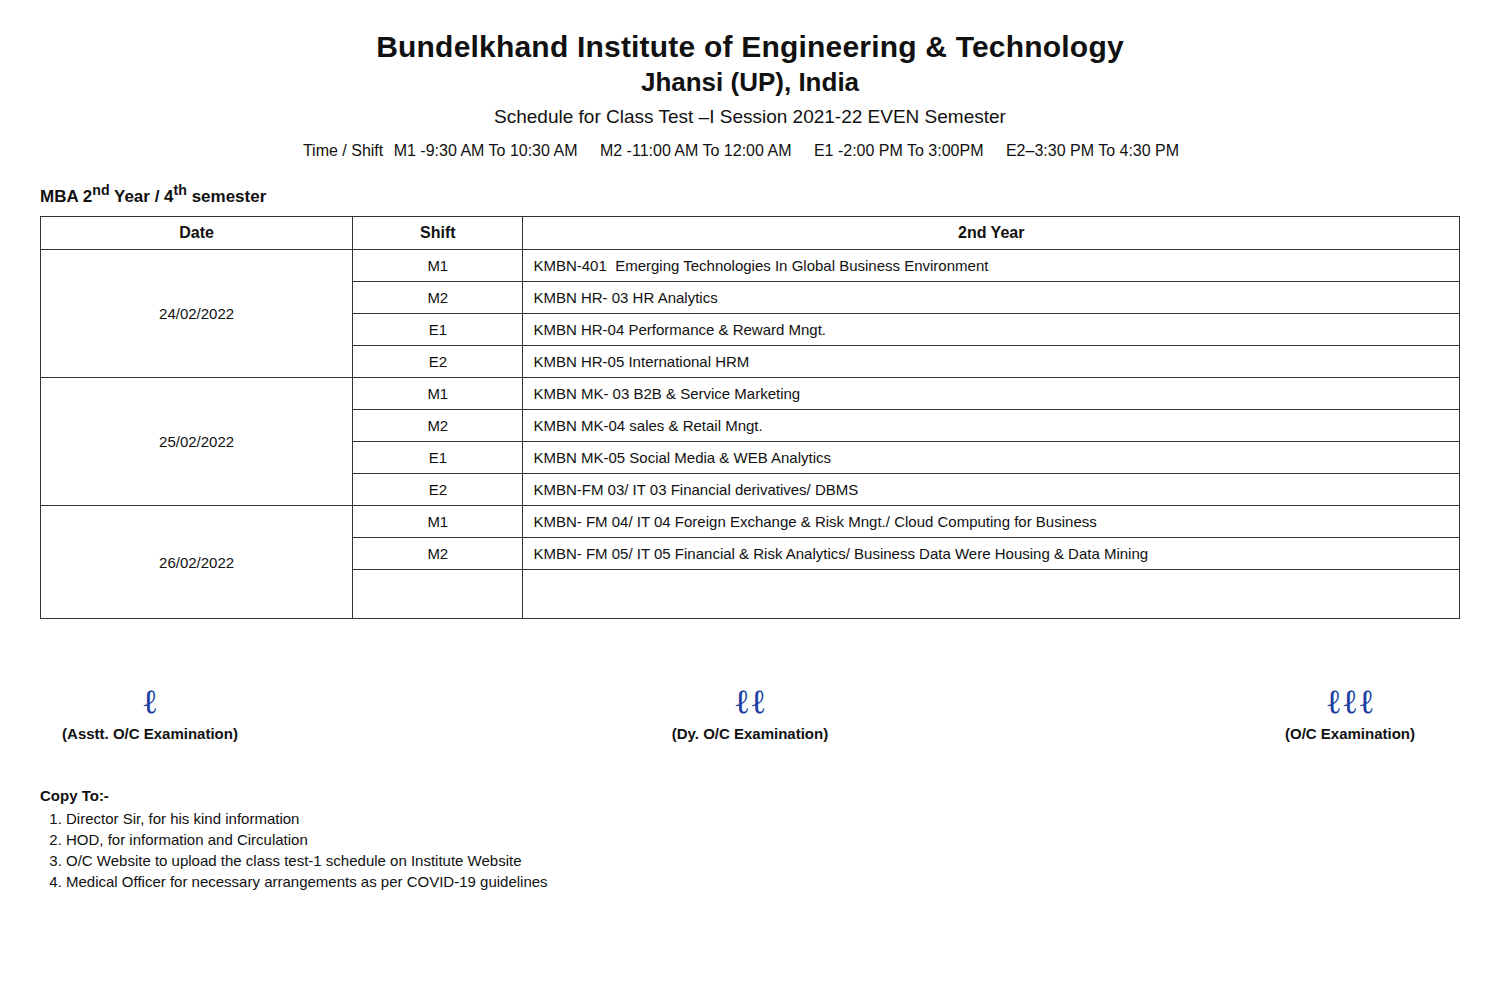Bundelkhand Institute of Engineering & Technology
Jhansi (UP), India
Schedule for Class Test –I Session 2021-22 EVEN Semester
Time / Shift M1 -9:30 AM To 10:30 AM M2 -11:00 AM To 12:00 AM E1 -2:00 PM To 3:00PM E2–3:30 PM To 4:30 PM
MBA 2nd Year / 4th semester
| Date | Shift | 2nd Year |
| --- | --- | --- |
| 24/02/2022 | M1 | KMBN-401 Emerging Technologies In Global Business Environment |
| M2 | KMBN HR- 03 HR Analytics |
| E1 | KMBN HR-04 Performance & Reward Mngt. |
| E2 | KMBN HR-05 International HRM |
| 25/02/2022 | M1 | KMBN MK- 03 B2B & Service Marketing |
| M2 | KMBN MK-04 sales & Retail Mngt. |
| E1 | KMBN MK-05 Social Media & WEB Analytics |
| E2 | KMBN-FM 03/ IT 03 Financial derivatives/ DBMS |
| 26/02/2022 | M1 | KMBN- FM 04/ IT 04 Foreign Exchange & Risk Mngt./ Cloud Computing for Business |
| M2 | KMBN- FM 05/ IT 05 Financial & Risk Analytics/ Business Data Were Housing & Data Mining |
ℓ
(Asstt. O/C Examination)
ℓℓ
(Dy. O/C Examination)
ℓℓℓ
(O/C Examination)
Copy To:-
Director Sir, for his kind information
HOD, for information and Circulation
O/C Website to upload the class test-1 schedule on Institute Website
Medical Officer for necessary arrangements as per COVID-19 guidelines